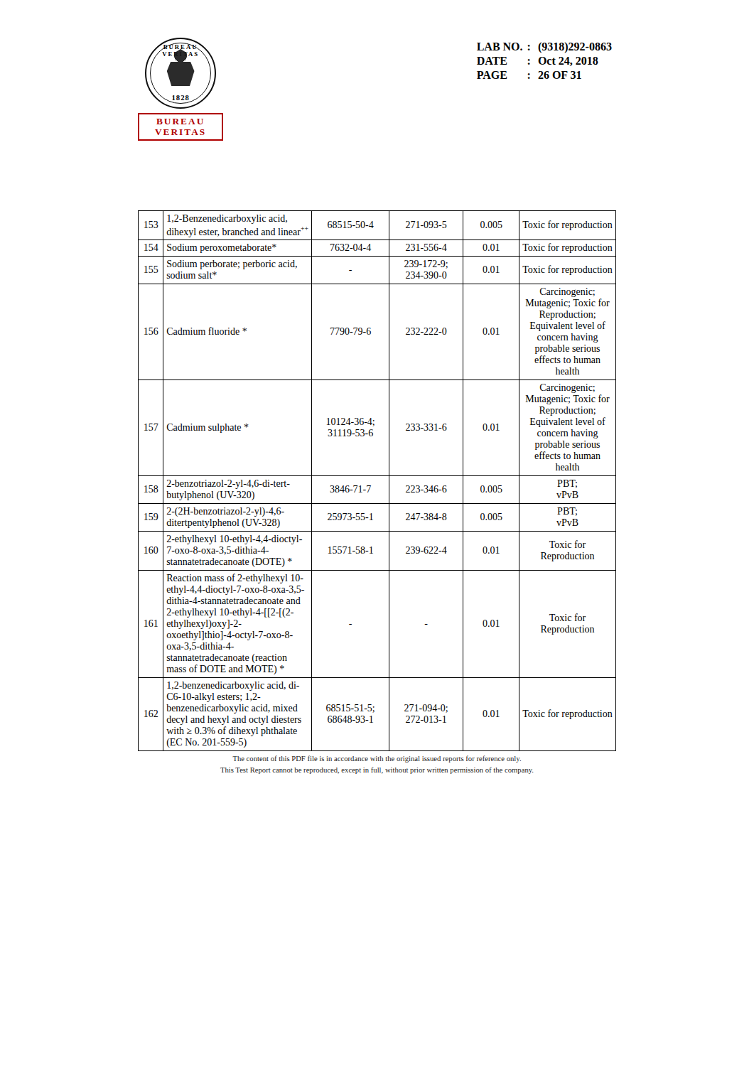BUREAU VERITAS
1828
BUREAU VERITAS
| LAB NO. | : | (9318)292-0863 |
| DATE | : | Oct 24, 2018 |
| PAGE | : | 26 OF 31 |
| 153 | 1,2-Benzenedicarboxylic acid, dihexyl ester, branched and linear ++ | 68515-50-4 | 271-093-5 | 0.005 | Toxic for reproduction |
| 154 | Sodium peroxometaborate* | 7632-04-4 | 231-556-4 | 0.01 | Toxic for reproduction |
| 155 | Sodium perborate; perboric acid, sodium salt* | - | 239-172-9; 234-390-0 | 0.01 | Toxic for reproduction |
| 156 | Cadmium fluoride * | 7790-79-6 | 232-222-0 | 0.01 | Carcinogenic; Mutagenic; Toxic for Reproduction; Equivalent level of concern having probable serious effects to human health |
| 157 | Cadmium sulphate * | 10124-36-4; 31119-53-6 | 233-331-6 | 0.01 | Carcinogenic; Mutagenic; Toxic for Reproduction; Equivalent level of concern having probable serious effects to human health |
| 158 | 2-benzotriazol-2-yl-4,6-di-tert-butylphenol (UV-320) | 3846-71-7 | 223-346-6 | 0.005 | PBT; vPvB |
| 159 | 2-(2H-benzotriazol-2-yl)-4,6-ditertpentylphenol (UV-328) | 25973-55-1 | 247-384-8 | 0.005 | PBT; vPvB |
| 160 | 2-ethylhexyl 10-ethyl-4,4-dioctyl-7-oxo-8-oxa-3,5-dithia-4-stannatetradecanoate (DOTE) * | 15571-58-1 | 239-622-4 | 0.01 | Toxic for Reproduction |
| 161 | Reaction mass of 2-ethylhexyl 10-ethyl-4,4-dioctyl-7-oxo-8-oxa-3,5-dithia-4-stannatetradecanoate and 2-ethylhexyl 10-ethyl-4-[[2-[(2-ethylhexyl)oxy]-2-oxoethyl]thio]-4-octyl-7-oxo-8-oxa-3,5-dithia-4-stannatetradecanoate (reaction mass of DOTE and MOTE) * | - | - | 0.01 | Toxic for Reproduction |
| 162 | 1,2-benzenedicarboxylic acid, di-C6-10-alkyl esters; 1,2-benzenedicarboxylic acid, mixed decyl and hexyl and octyl diesters with ≥ 0.3% of dihexyl phthalate (EC No. 201-559-5) | 68515-51-5; 68648-93-1 | 271-094-0; 272-013-1 | 0.01 | Toxic for reproduction |
The content of this PDF file is in accordance with the original issued reports for reference only.
This Test Report cannot be reproduced, except in full, without prior written permission of the company.